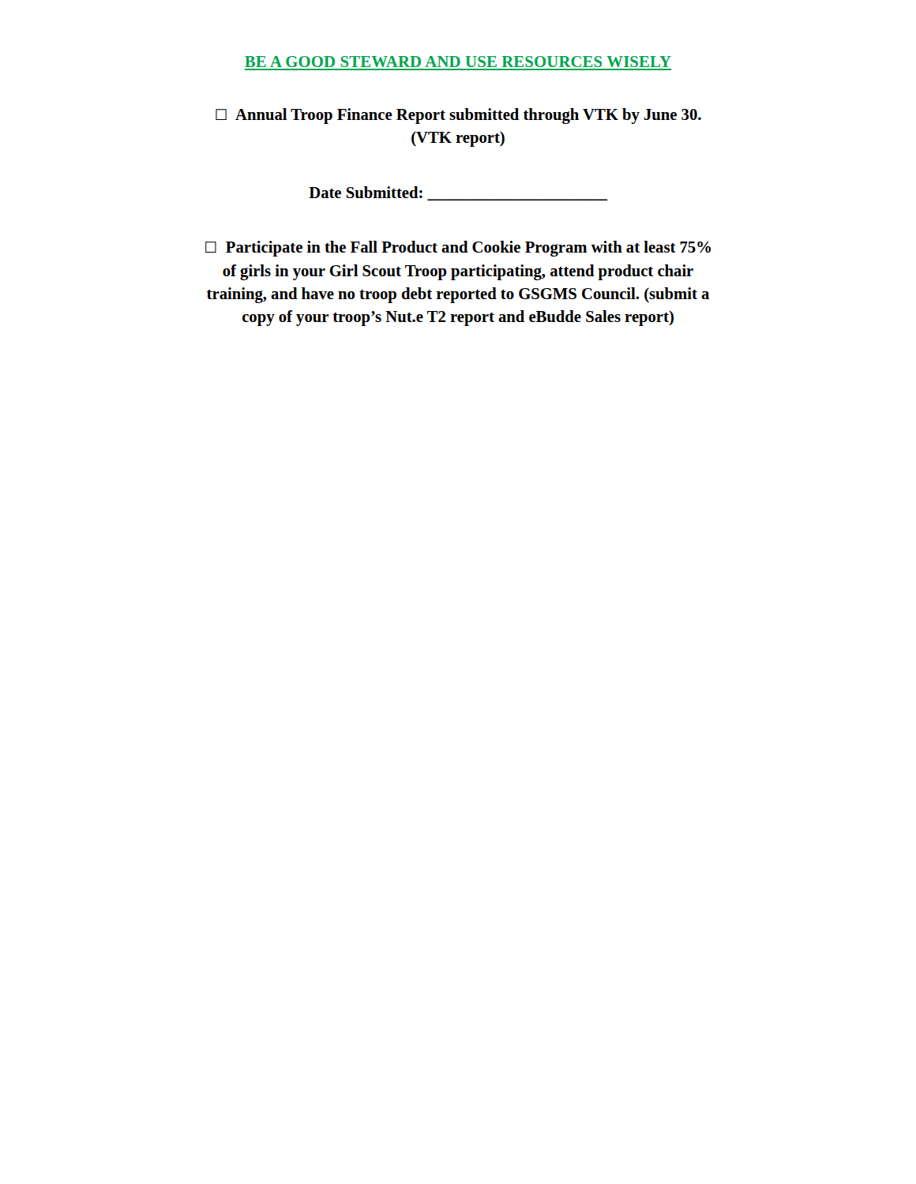BE A GOOD STEWARD AND USE RESOURCES WISELY
☐ Annual Troop Finance Report submitted through VTK by June 30. (VTK report)
Date Submitted: ______________________
☐ Participate in the Fall Product and Cookie Program with at least 75% of girls in your Girl Scout Troop participating, attend product chair training, and have no troop debt reported to GSGMS Council. (submit a copy of your troop’s Nut.e T2 report and eBudde Sales report)